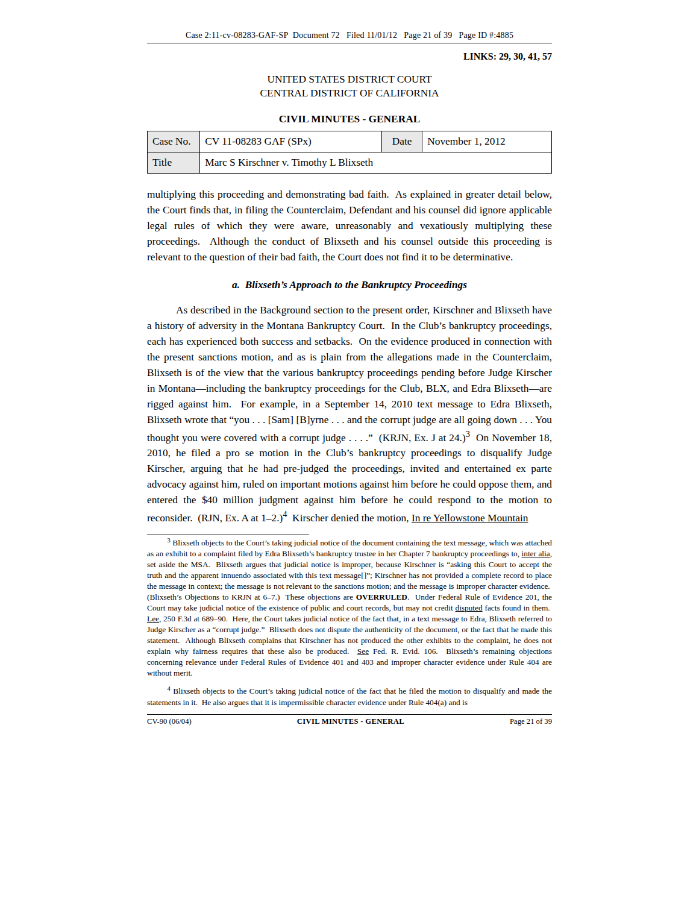Case 2:11-cv-08283-GAF-SP Document 72 Filed 11/01/12 Page 21 of 39 Page ID #:4885
LINKS: 29, 30, 41, 57
UNITED STATES DISTRICT COURT
CENTRAL DISTRICT OF CALIFORNIA
CIVIL MINUTES - GENERAL
| Case No. | CV 11-08283 GAF (SPx) | Date | November 1, 2012 |
| Title | Marc S Kirschner v. Timothy L Blixseth |
multiplying this proceeding and demonstrating bad faith. As explained in greater detail below, the Court finds that, in filing the Counterclaim, Defendant and his counsel did ignore applicable legal rules of which they were aware, unreasonably and vexatiously multiplying these proceedings. Although the conduct of Blixseth and his counsel outside this proceeding is relevant to the question of their bad faith, the Court does not find it to be determinative.
a. Blixseth’s Approach to the Bankruptcy Proceedings
As described in the Background section to the present order, Kirschner and Blixseth have a history of adversity in the Montana Bankruptcy Court. In the Club’s bankruptcy proceedings, each has experienced both success and setbacks. On the evidence produced in connection with the present sanctions motion, and as is plain from the allegations made in the Counterclaim, Blixseth is of the view that the various bankruptcy proceedings pending before Judge Kirscher in Montana—including the bankruptcy proceedings for the Club, BLX, and Edra Blixseth—are rigged against him. For example, in a September 14, 2010 text message to Edra Blixseth, Blixseth wrote that “you . . . [Sam] [B]yrne . . . and the corrupt judge are all going down . . . You thought you were covered with a corrupt judge . . . .” (KRJN, Ex. J at 24.)3 On November 18, 2010, he filed a pro se motion in the Club’s bankruptcy proceedings to disqualify Judge Kirscher, arguing that he had pre-judged the proceedings, invited and entertained ex parte advocacy against him, ruled on important motions against him before he could oppose them, and entered the $40 million judgment against him before he could respond to the motion to reconsider. (RJN, Ex. A at 1–2.)4 Kirscher denied the motion, In re Yellowstone Mountain
3 Blixseth objects to the Court’s taking judicial notice of the document containing the text message, which was attached as an exhibit to a complaint filed by Edra Blixseth’s bankruptcy trustee in her Chapter 7 bankruptcy proceedings to, inter alia, set aside the MSA. Blixseth argues that judicial notice is improper, because Kirschner is “asking this Court to accept the truth and the apparent innuendo associated with this text message[]”; Kirschner has not provided a complete record to place the message in context; the message is not relevant to the sanctions motion; and the message is improper character evidence. (Blixseth’s Objections to KRJN at 6–7.) These objections are OVERRULED. Under Federal Rule of Evidence 201, the Court may take judicial notice of the existence of public and court records, but may not credit disputed facts found in them. Lee, 250 F.3d at 689–90. Here, the Court takes judicial notice of the fact that, in a text message to Edra, Blixseth referred to Judge Kirscher as a “corrupt judge.” Blixseth does not dispute the authenticity of the document, or the fact that he made this statement. Although Blixseth complains that Kirschner has not produced the other exhibits to the complaint, he does not explain why fairness requires that these also be produced. See Fed. R. Evid. 106. Blixseth’s remaining objections concerning relevance under Federal Rules of Evidence 401 and 403 and improper character evidence under Rule 404 are without merit.
4 Blixseth objects to the Court’s taking judicial notice of the fact that he filed the motion to disqualify and made the statements in it. He also argues that it is impermissible character evidence under Rule 404(a) and is
CV-90 (06/04) CIVIL MINUTES - GENERAL Page 21 of 39